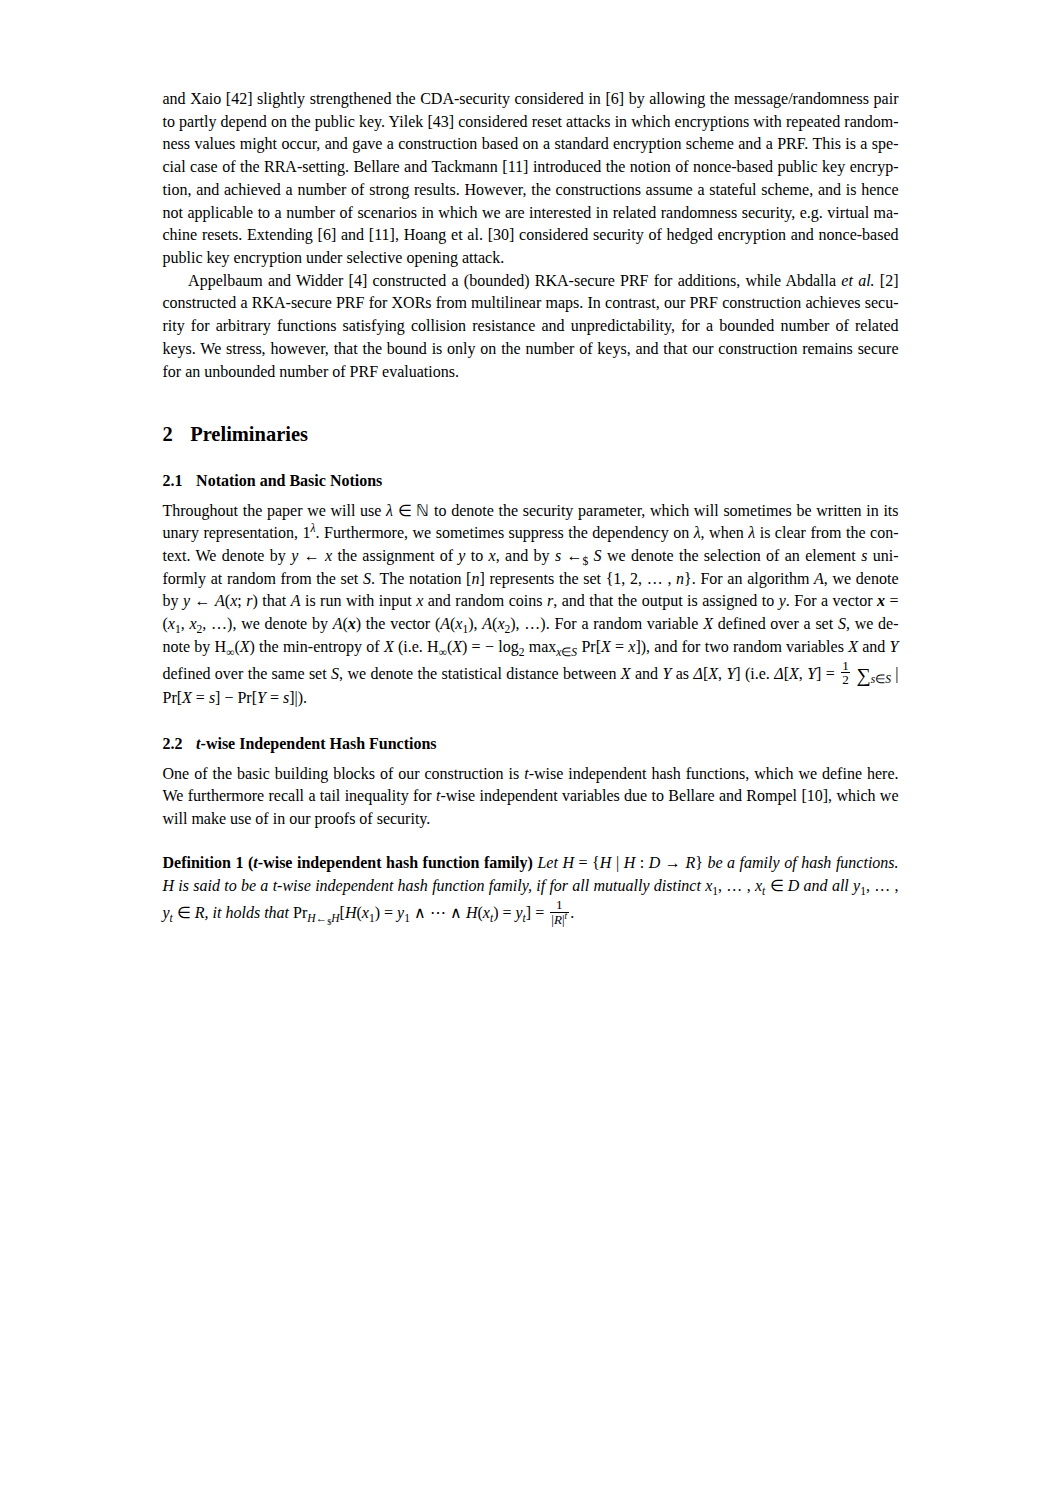and Xaio [42] slightly strengthened the CDA-security considered in [6] by allowing the message/randomness pair to partly depend on the public key. Yilek [43] considered reset attacks in which encryptions with repeated randomness values might occur, and gave a construction based on a standard encryption scheme and a PRF. This is a special case of the RRA-setting. Bellare and Tackmann [11] introduced the notion of nonce-based public key encryption, and achieved a number of strong results. However, the constructions assume a stateful scheme, and is hence not applicable to a number of scenarios in which we are interested in related randomness security, e.g. virtual machine resets. Extending [6] and [11], Hoang et al. [30] considered security of hedged encryption and nonce-based public key encryption under selective opening attack.
Appelbaum and Widder [4] constructed a (bounded) RKA-secure PRF for additions, while Abdalla et al. [2] constructed a RKA-secure PRF for XORs from multilinear maps. In contrast, our PRF construction achieves security for arbitrary functions satisfying collision resistance and unpredictability, for a bounded number of related keys. We stress, however, that the bound is only on the number of keys, and that our construction remains secure for an unbounded number of PRF evaluations.
2 Preliminaries
2.1 Notation and Basic Notions
Throughout the paper we will use λ ∈ ℕ to denote the security parameter, which will sometimes be written in its unary representation, 1λ. Furthermore, we sometimes suppress the dependency on λ, when λ is clear from the context. We denote by y ← x the assignment of y to x, and by s ←$ S we denote the selection of an element s uniformly at random from the set S. The notation [n] represents the set {1, 2, … , n}. For an algorithm A, we denote by y ← A(x; r) that A is run with input x and random coins r, and that the output is assigned to y. For a vector x = (x1, x2, …), we denote by A(x) the vector (A(x1), A(x2), …). For a random variable X defined over a set S, we denote by H∞(X) the min-entropy of X (i.e. H∞(X) = − log2 maxx∈S Pr[X = x]), and for two random variables X and Y defined over the same set S, we denote the statistical distance between X and Y as Δ[X, Y] (i.e. Δ[X, Y] = 12 ∑s∈S | Pr[X = s] − Pr[Y = s]|).
2.2 t-wise Independent Hash Functions
One of the basic building blocks of our construction is t-wise independent hash functions, which we define here. We furthermore recall a tail inequality for t-wise independent variables due to Bellare and Rompel [10], which we will make use of in our proofs of security.
Definition 1 (t-wise independent hash function family) Let H = {H | H : D → R} be a family of hash functions. H is said to be a t-wise independent hash function family, if for all mutually distinct x1, … , xt ∈ D and all y1, … , yt ∈ R, it holds that PrH←$H[H(x1) = y1 ∧ ⋯ ∧ H(xt) = yt] = 1|R|t.